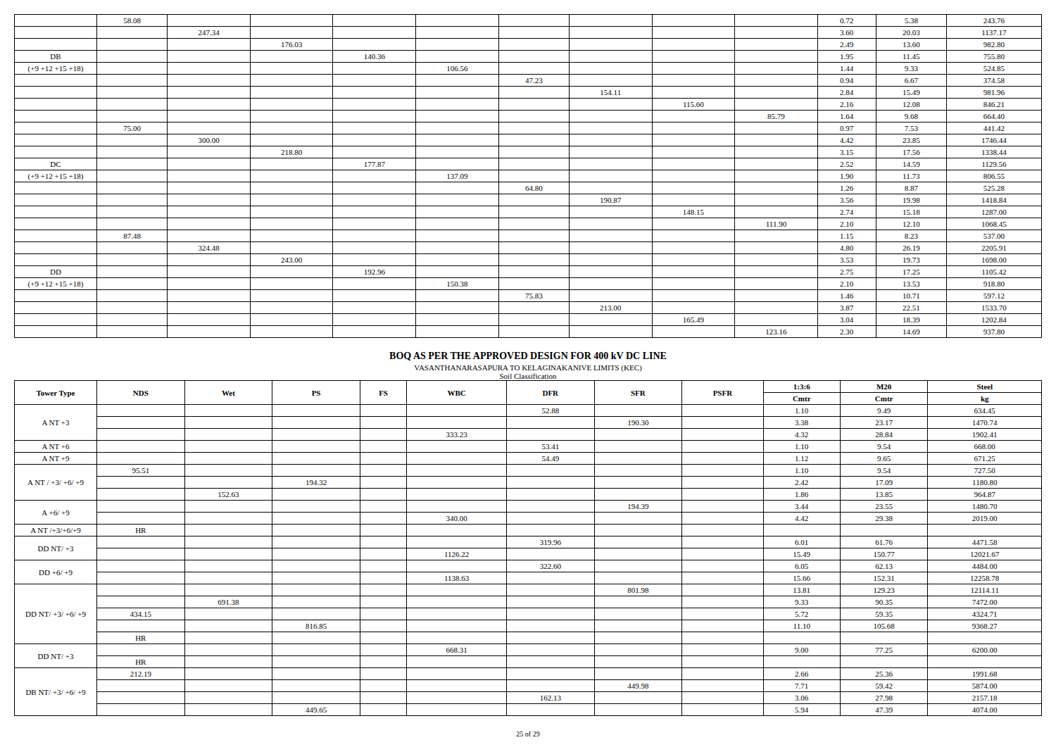| | 58.08 | | | | | | | | | 0.72 | 5.38 | 243.76 |
| | | 247.34 | | | | | | | | 3.60 | 20.03 | 1137.17 |
| | | | 176.03 | | | | | | | 2.49 | 13.60 | 982.80 |
| DB | | | | 140.36 | | | | | | 1.95 | 11.45 | 755.80 |
| (+9 +12 +15 +18) | | | | | 106.56 | | | | | 1.44 | 9.33 | 524.85 |
| | | | | | | 47.23 | | | | 0.94 | 6.67 | 374.58 |
| | | | | | | | 154.11 | | | 2.84 | 15.49 | 981.96 |
| | | | | | | | | 115.60 | | 2.16 | 12.08 | 846.21 |
| | | | | | | | | | 85.79 | 1.64 | 9.68 | 664.40 |
| | 75.00 | | | | | | | | | 0.97 | 7.53 | 441.42 |
| | | 300.00 | | | | | | | | 4.42 | 23.85 | 1746.44 |
| | | | 218.80 | | | | | | | 3.15 | 17.56 | 1338.44 |
| DC | | | | 177.87 | | | | | | 2.52 | 14.59 | 1129.56 |
| (+9 +12 +15 +18) | | | | | 137.09 | | | | | 1.90 | 11.73 | 806.55 |
| | | | | | | 64.80 | | | | 1.26 | 8.87 | 525.28 |
| | | | | | | | 190.87 | | | 3.56 | 19.98 | 1418.84 |
| | | | | | | | | 148.15 | | 2.74 | 15.18 | 1287.00 |
| | | | | | | | | | 111.90 | 2.10 | 12.10 | 1068.45 |
| | 87.48 | | | | | | | | | 1.15 | 8.23 | 537.00 |
| | | 324.48 | | | | | | | | 4.80 | 26.19 | 2205.91 |
| | | | 243.00 | | | | | | | 3.53 | 19.73 | 1698.00 |
| DD | | | | 192.96 | | | | | | 2.75 | 17.25 | 1105.42 |
| (+9 +12 +15 +18) | | | | | 150.38 | | | | | 2.10 | 13.53 | 918.80 |
| | | | | | | 75.83 | | | | 1.46 | 10.71 | 597.12 |
| | | | | | | | 213.00 | | | 3.87 | 22.51 | 1533.70 |
| | | | | | | | | 165.49 | | 3.04 | 18.39 | 1202.84 |
| | | | | | | | | | 123.16 | 2.30 | 14.69 | 937.80 |
BOQ AS PER THE APPROVED DESIGN FOR 400 kV DC LINE
VASANTHANARASAPURA TO KELAGINAKANIVE LIMITS (KEC)
Soil Classification
| Tower Type | NDS | Wet | PS | FS | WBC | DFR | SFR | PSFR | 1:3:6 | M20 | Steel |
| --- | --- | --- | --- | --- | --- | --- | --- | --- | --- | --- | --- |
| Cmtr | Cmtr | kg |
| A NT +3 | | | | | | 52.88 | | | 1.10 | 9.49 | 634.45 |
| | | | | | | 190.30 | | 3.38 | 23.17 | 1470.74 |
| | | | | 333.23 | | | | 4.32 | 28.84 | 1902.41 |
| A NT +6 | | | | | | 53.41 | | | 1.10 | 9.54 | 668.00 |
| A NT +9 | | | | | | 54.49 | | | 1.12 | 9.65 | 671.25 |
| A NT / +3/ +6/ +9 | 95.51 | | | | | | | | 1.10 | 9.54 | 727.50 |
| | | 194.32 | | | | | | 2.42 | 17.09 | 1180.80 |
| | 152.63 | | | | | | | 1.86 | 13.85 | 964.87 |
| A +6/ +9 | | | | | | | 194.39 | | 3.44 | 23.55 | 1480.70 |
| | | | | 340.00 | | | | 4.42 | 29.38 | 2019.00 |
| A NT /+3/+6/+9 | HR | | | | | | | | | | |
| DD NT/ +3 | | | | | | 319.96 | | | 6.01 | 61.76 | 4471.58 |
| | | | | 1126.22 | | | | 15.49 | 150.77 | 12021.67 |
| DD +6/ +9 | | | | | | 322.60 | | | 6.05 | 62.13 | 4484.00 |
| | | | | 1138.63 | | | | 15.66 | 152.31 | 12258.78 |
| DD NT/ +3/ +6/ +9 | | | | | | | 801.98 | | 13.81 | 129.23 | 12114.11 |
| | 691.38 | | | | | | | 9.33 | 90.35 | 7472.00 |
| 434.15 | | | | | | | | 5.72 | 59.35 | 4324.71 |
| | | 816.85 | | | | | | 11.10 | 105.68 | 9368.27 |
| HR | | | | | | | | | | |
| DD NT/ +3 | | | | | 668.31 | | | | 9.00 | 77.25 | 6200.00 |
| HR | | | | | | | | | | |
| DB NT/ +3/ +6/ +9 | 212.19 | | | | | | | | 2.66 | 25.36 | 1991.68 |
| | | | | | | 449.98 | | 7.71 | 59.42 | 5874.00 |
| | | | | | 162.13 | | | 3.06 | 27.98 | 2157.18 |
| | | 449.65 | | | | | | 5.94 | 47.39 | 4074.00 |
25 of 29